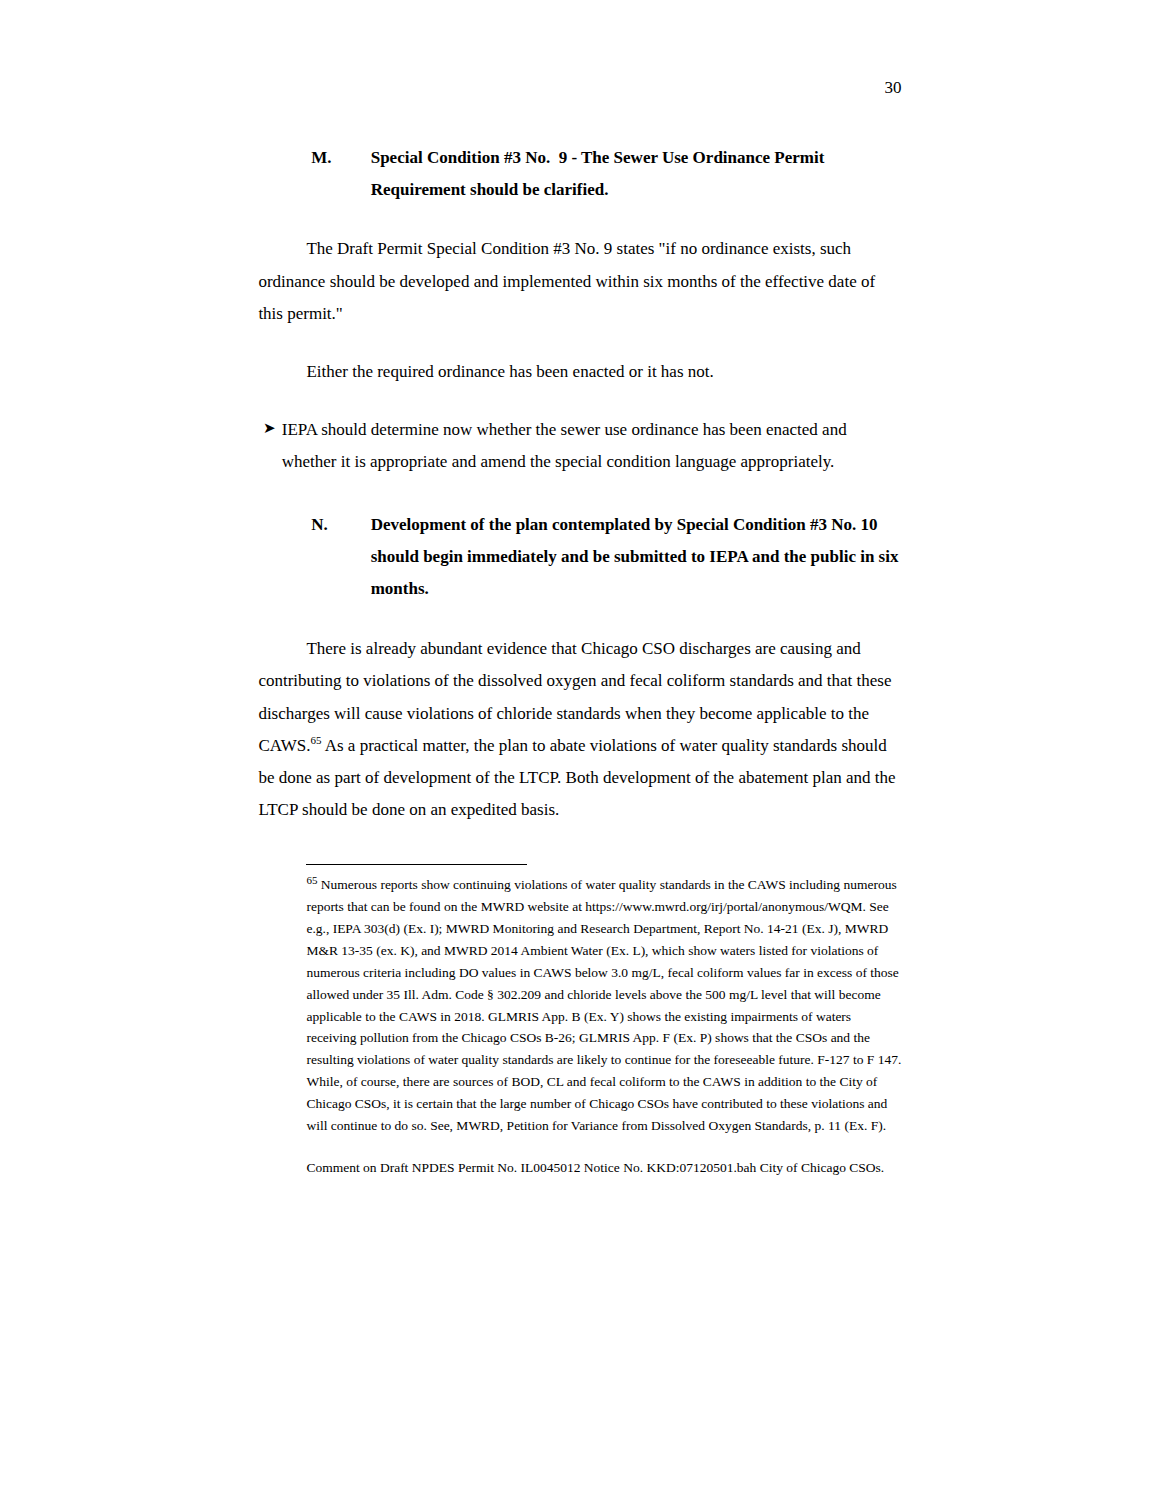30
M. Special Condition #3 No. 9 - The Sewer Use Ordinance Permit Requirement should be clarified.
The Draft Permit Special Condition #3 No. 9 states "if no ordinance exists, such ordinance should be developed and implemented within six months of the effective date of this permit."
Either the required ordinance has been enacted or it has not.
➤ IEPA should determine now whether the sewer use ordinance has been enacted and whether it is appropriate and amend the special condition language appropriately.
N. Development of the plan contemplated by Special Condition #3 No. 10 should begin immediately and be submitted to IEPA and the public in six months.
There is already abundant evidence that Chicago CSO discharges are causing and contributing to violations of the dissolved oxygen and fecal coliform standards and that these discharges will cause violations of chloride standards when they become applicable to the CAWS.65 As a practical matter, the plan to abate violations of water quality standards should be done as part of development of the LTCP. Both development of the abatement plan and the LTCP should be done on an expedited basis.
65 Numerous reports show continuing violations of water quality standards in the CAWS including numerous reports that can be found on the MWRD website at https://www.mwrd.org/irj/portal/anonymous/WQM. See e.g., IEPA 303(d) (Ex. I); MWRD Monitoring and Research Department, Report No. 14-21 (Ex. J), MWRD M&R 13-35 (ex. K), and MWRD 2014 Ambient Water (Ex. L), which show waters listed for violations of numerous criteria including DO values in CAWS below 3.0 mg/L, fecal coliform values far in excess of those allowed under 35 Ill. Adm. Code § 302.209 and chloride levels above the 500 mg/L level that will become applicable to the CAWS in 2018. GLMRIS App. B (Ex. Y) shows the existing impairments of waters receiving pollution from the Chicago CSOs B-26; GLMRIS App. F (Ex. P) shows that the CSOs and the resulting violations of water quality standards are likely to continue for the foreseeable future. F-127 to F 147. While, of course, there are sources of BOD, CL and fecal coliform to the CAWS in addition to the City of Chicago CSOs, it is certain that the large number of Chicago CSOs have contributed to these violations and will continue to do so. See, MWRD, Petition for Variance from Dissolved Oxygen Standards, p. 11 (Ex. F).
Comment on Draft NPDES Permit No. IL0045012 Notice No. KKD:07120501.bah City of Chicago CSOs.